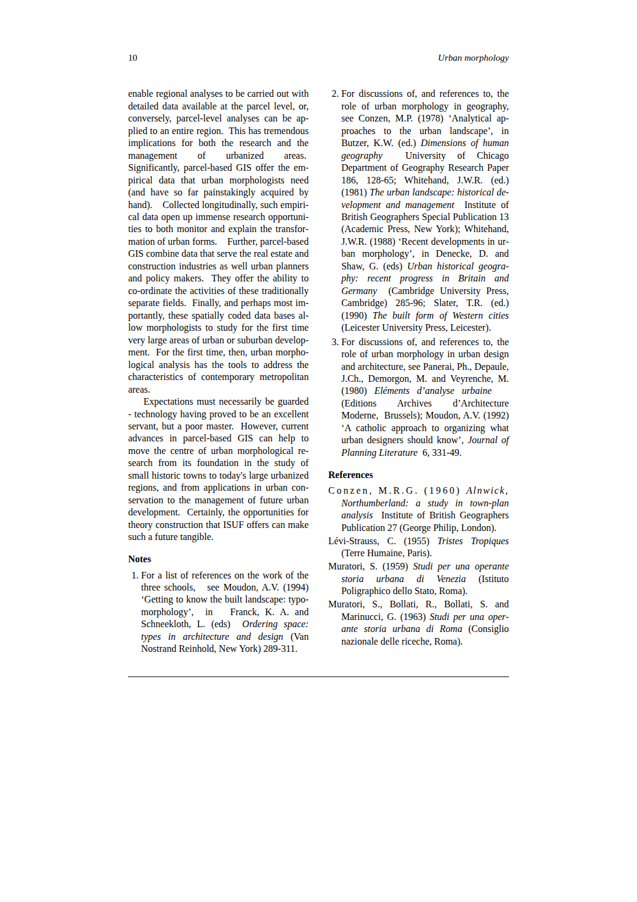10 Urban morphology
enable regional analyses to be carried out with detailed data available at the parcel level, or, conversely, parcel-level analyses can be applied to an entire region. This has tremendous implications for both the research and the management of urbanized areas. Significantly, parcel-based GIS offer the empirical data that urban morphologists need (and have so far painstakingly acquired by hand). Collected longitudinally, such empirical data open up immense research opportunities to both monitor and explain the transformation of urban forms. Further, parcel-based GIS combine data that serve the real estate and construction industries as well urban planners and policy makers. They offer the ability to co-ordinate the activities of these traditionally separate fields. Finally, and perhaps most importantly, these spatially coded data bases allow morphologists to study for the first time very large areas of urban or suburban development. For the first time, then, urban morphological analysis has the tools to address the characteristics of contemporary metropolitan areas.
Expectations must necessarily be guarded - technology having proved to be an excellent servant, but a poor master. However, current advances in parcel-based GIS can help to move the centre of urban morphological research from its foundation in the study of small historic towns to today's large urbanized regions, and from applications in urban conservation to the management of future urban development. Certainly, the opportunities for theory construction that ISUF offers can make such a future tangible.
Notes
For a list of references on the work of the three schools, see Moudon, A.V. (1994) ‘Getting to know the built landscape: typomorphology’, in Franck, K. A. and Schneekloth, L. (eds) Ordering space: types in architecture and design (Van Nostrand Reinhold, New York) 289-311.
For discussions of, and references to, the role of urban morphology in geography, see Conzen, M.P. (1978) ‘Analytical approaches to the urban landscape’, in Butzer, K.W. (ed.) Dimensions of human geography University of Chicago Department of Geography Research Paper 186, 128-65; Whitehand, J.W.R. (ed.) (1981) The urban landscape: historical development and management Institute of British Geographers Special Publication 13 (Academic Press, New York); Whitehand, J.W.R. (1988) ‘Recent developments in urban morphology’, in Denecke, D. and Shaw, G. (eds) Urban historical geography: recent progress in Britain and Germany (Cambridge University Press, Cambridge) 285-96; Slater, T.R. (ed.) (1990) The built form of Western cities (Leicester University Press, Leicester).
For discussions of, and references to, the role of urban morphology in urban design and architecture, see Panerai, Ph., Depaule, J.Ch., Demorgon, M. and Veyrenche, M. (1980) Eléments d’analyse urbaine (Editions Archives d’Architecture Moderne, Brussels); Moudon, A.V. (1992) ‘A catholic approach to organizing what urban designers should know’, Journal of Planning Literature 6, 331-49.
References
Conzen, M.R.G. (1960) Alnwick, Northumberland: a study in town-plan analysis Institute of British Geographers Publication 27 (George Philip, London).
Lévi-Strauss, C. (1955) Tristes Tropiques (Terre Humaine, Paris).
Muratori, S. (1959) Studi per una operante storia urbana di Venezia (Istituto Poligraphico dello Stato, Roma).
Muratori, S., Bollati, R., Bollati, S. and Marinucci, G. (1963) Studi per una operante storia urbana di Roma (Consiglio nazionale delle riceche, Roma).